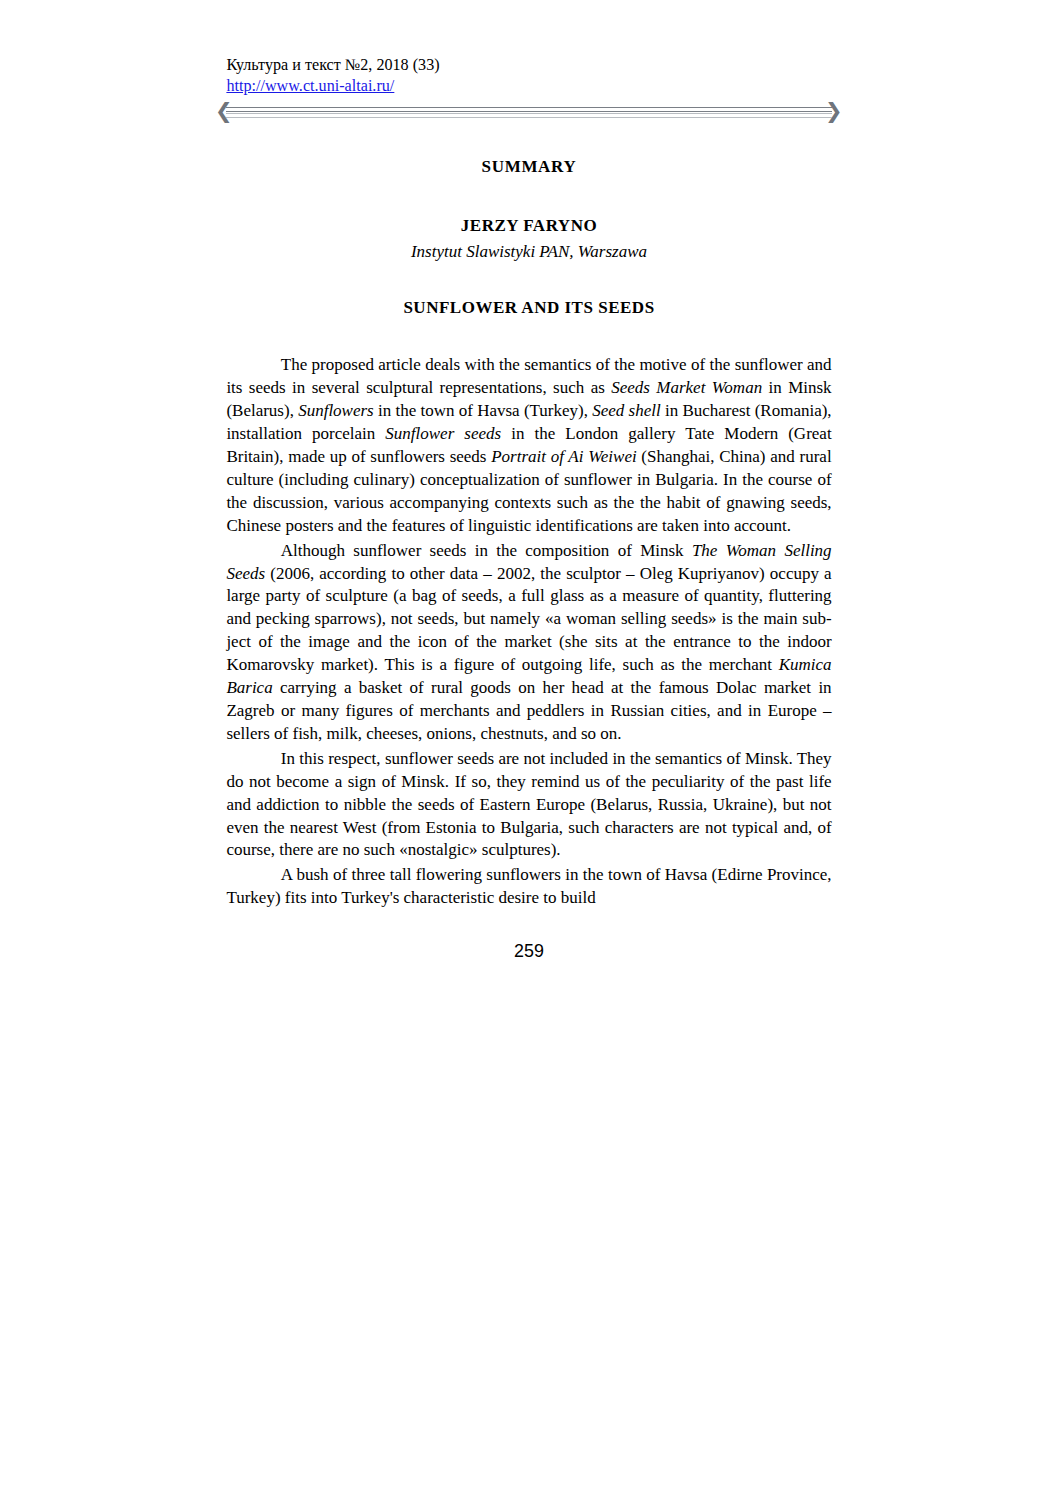Культура и текст №2, 2018 (33)
http://www.ct.uni-altai.ru/
❮ ❯
SUMMARY
JERZY FARYNO
Instytut Slawistyki PAN, Warszawa
SUNFLOWER AND ITS SEEDS
The proposed article deals with the semantics of the motive of the sunflower and its seeds in several sculptural representations, such as Seeds Market Woman in Minsk (Belarus), Sunflowers in the town of Havsa (Turkey), Seed shell in Bucharest (Romania), installation porcelain Sunflower seeds in the London gallery Tate Modern (Great Britain), made up of sunflowers seeds Portrait of Ai Weiwei (Shanghai, China) and rural culture (including culinary) conceptualization of sunflower in Bulgaria. In the course of the discussion, various accompanying contexts such as the the habit of gnawing seeds, Chinese posters and the features of linguistic identifications are taken into account.
Although sunflower seeds in the composition of Minsk The Woman Selling Seeds (2006, according to other data – 2002, the sculptor – Oleg Kupriyanov) occupy a large party of sculpture (a bag of seeds, a full glass as a measure of quantity, fluttering and pecking sparrows), not seeds, but namely «a woman selling seeds» is the main subject of the image and the icon of the market (she sits at the entrance to the indoor Komarovsky market). This is a figure of outgoing life, such as the merchant Kumica Barica carrying a basket of rural goods on her head at the famous Dolac market in Zagreb or many figures of merchants and peddlers in Russian cities, and in Europe – sellers of fish, milk, cheeses, onions, chestnuts, and so on.
In this respect, sunflower seeds are not included in the semantics of Minsk. They do not become a sign of Minsk. If so, they remind us of the peculiarity of the past life and addiction to nibble the seeds of Eastern Europe (Belarus, Russia, Ukraine), but not even the nearest West (from Estonia to Bulgaria, such characters are not typical and, of course, there are no such «nostalgic» sculptures).
A bush of three tall flowering sunflowers in the town of Havsa (Edirne Province, Turkey) fits into Turkey's characteristic desire to build
259